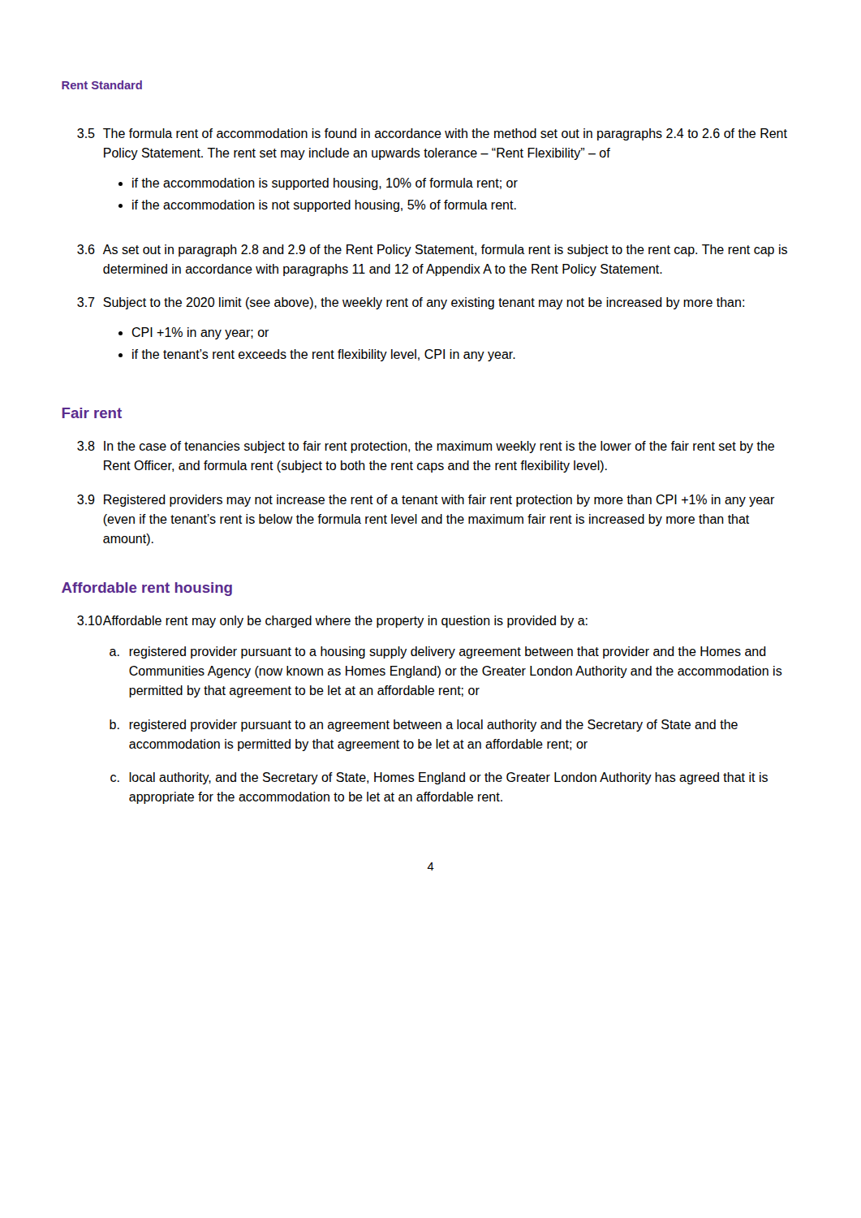Rent Standard
3.5
The formula rent of accommodation is found in accordance with the method set out in paragraphs 2.4 to 2.6 of the Rent Policy Statement. The rent set may include an upwards tolerance – “Rent Flexibility” – of
if the accommodation is supported housing, 10% of formula rent; or
if the accommodation is not supported housing, 5% of formula rent.
3.6
As set out in paragraph 2.8 and 2.9 of the Rent Policy Statement, formula rent is subject to the rent cap. The rent cap is determined in accordance with paragraphs 11 and 12 of Appendix A to the Rent Policy Statement.
3.7
Subject to the 2020 limit (see above), the weekly rent of any existing tenant may not be increased by more than:
CPI +1% in any year; or
if the tenant’s rent exceeds the rent flexibility level, CPI in any year.
Fair rent
3.8
In the case of tenancies subject to fair rent protection, the maximum weekly rent is the lower of the fair rent set by the Rent Officer, and formula rent (subject to both the rent caps and the rent flexibility level).
3.9
Registered providers may not increase the rent of a tenant with fair rent protection by more than CPI +1% in any year (even if the tenant’s rent is below the formula rent level and the maximum fair rent is increased by more than that amount).
Affordable rent housing
3.10
Affordable rent may only be charged where the property in question is provided by a:
registered provider pursuant to a housing supply delivery agreement between that provider and the Homes and Communities Agency (now known as Homes England) or the Greater London Authority and the accommodation is permitted by that agreement to be let at an affordable rent; or
registered provider pursuant to an agreement between a local authority and the Secretary of State and the accommodation is permitted by that agreement to be let at an affordable rent; or
local authority, and the Secretary of State, Homes England or the Greater London Authority has agreed that it is appropriate for the accommodation to be let at an affordable rent.
4